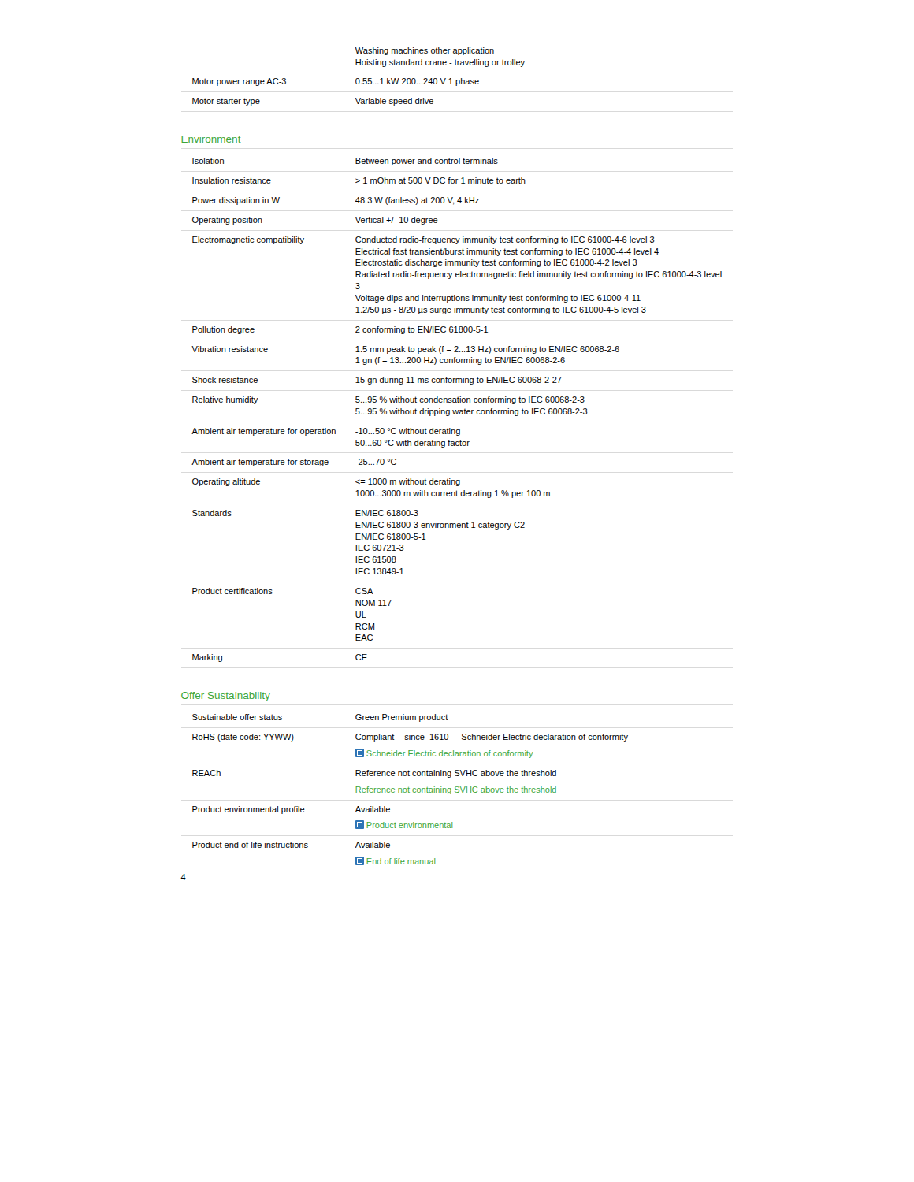| | Washing machines other application Hoisting standard crane - travelling or trolley |
| Motor power range AC-3 | 0.55...1 kW 200...240 V 1 phase |
| Motor starter type | Variable speed drive |
Environment
| Isolation | Between power and control terminals |
| Insulation resistance | > 1 mOhm at 500 V DC for 1 minute to earth |
| Power dissipation in W | 48.3 W (fanless) at 200 V, 4 kHz |
| Operating position | Vertical +/- 10 degree |
| Electromagnetic compatibility | Conducted radio-frequency immunity test conforming to IEC 61000-4-6 level 3 Electrical fast transient/burst immunity test conforming to IEC 61000-4-4 level 4 Electrostatic discharge immunity test conforming to IEC 61000-4-2 level 3 Radiated radio-frequency electromagnetic field immunity test conforming to IEC 61000-4-3 level 3 Voltage dips and interruptions immunity test conforming to IEC 61000-4-11 1.2/50 µs - 8/20 µs surge immunity test conforming to IEC 61000-4-5 level 3 |
| Pollution degree | 2 conforming to EN/IEC 61800-5-1 |
| Vibration resistance | 1.5 mm peak to peak (f = 2...13 Hz) conforming to EN/IEC 60068-2-6 1 gn (f = 13...200 Hz) conforming to EN/IEC 60068-2-6 |
| Shock resistance | 15 gn during 11 ms conforming to EN/IEC 60068-2-27 |
| Relative humidity | 5...95 % without condensation conforming to IEC 60068-2-3 5...95 % without dripping water conforming to IEC 60068-2-3 |
| Ambient air temperature for operation | -10...50 °C without derating 50...60 °C with derating factor |
| Ambient air temperature for storage | -25...70 °C |
| Operating altitude | <= 1000 m without derating 1000...3000 m with current derating 1 % per 100 m |
| Standards | EN/IEC 61800-3 EN/IEC 61800-3 environment 1 category C2 EN/IEC 61800-5-1 IEC 60721-3 IEC 61508 IEC 13849-1 |
| Product certifications | CSA NOM 117 UL RCM EAC |
| Marking | CE |
Offer Sustainability
| Sustainable offer status | Green Premium product |
| RoHS (date code: YYWW) | Compliant - since 1610 - Schneider Electric declaration of conformity Schneider Electric declaration of conformity |
| REACh | Reference not containing SVHC above the threshold Reference not containing SVHC above the threshold |
| Product environmental profile | Available Product environmental |
| Product end of life instructions | Available End of life manual |
4